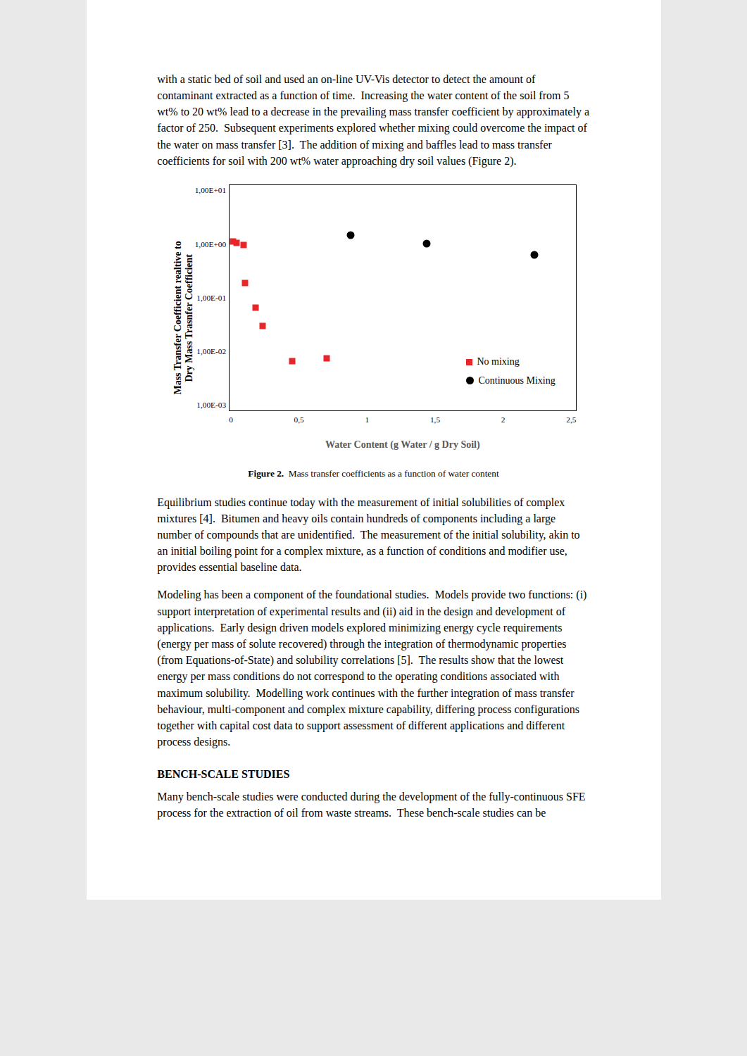with a static bed of soil and used an on-line UV-Vis detector to detect the amount of contaminant extracted as a function of time. Increasing the water content of the soil from 5 wt% to 20 wt% lead to a decrease in the prevailing mass transfer coefficient by approximately a factor of 250. Subsequent experiments explored whether mixing could overcome the impact of the water on mass transfer [3]. The addition of mixing and baffles lead to mass transfer coefficients for soil with 200 wt% water approaching dry soil values (Figure 2).
Mass Transfer Coefficient realtive to
Dry Mass Trasnfer Coefficient
1,00E+01
1,00E+00
1,00E-01
1,00E-02
1,00E-03
No mixing
Continuous Mixing
00,511,522,5
Water Content (g Water / g Dry Soil)
Figure 2. Mass transfer coefficients as a function of water content
Equilibrium studies continue today with the measurement of initial solubilities of complex mixtures [4]. Bitumen and heavy oils contain hundreds of components including a large number of compounds that are unidentified. The measurement of the initial solubility, akin to an initial boiling point for a complex mixture, as a function of conditions and modifier use, provides essential baseline data.
Modeling has been a component of the foundational studies. Models provide two functions: (i) support interpretation of experimental results and (ii) aid in the design and development of applications. Early design driven models explored minimizing energy cycle requirements (energy per mass of solute recovered) through the integration of thermodynamic properties (from Equations-of-State) and solubility correlations [5]. The results show that the lowest energy per mass conditions do not correspond to the operating conditions associated with maximum solubility. Modelling work continues with the further integration of mass transfer behaviour, multi-component and complex mixture capability, differing process configurations together with capital cost data to support assessment of different applications and different process designs.
BENCH-SCALE STUDIES
Many bench-scale studies were conducted during the development of the fully-continuous SFE process for the extraction of oil from waste streams. These bench-scale studies can be